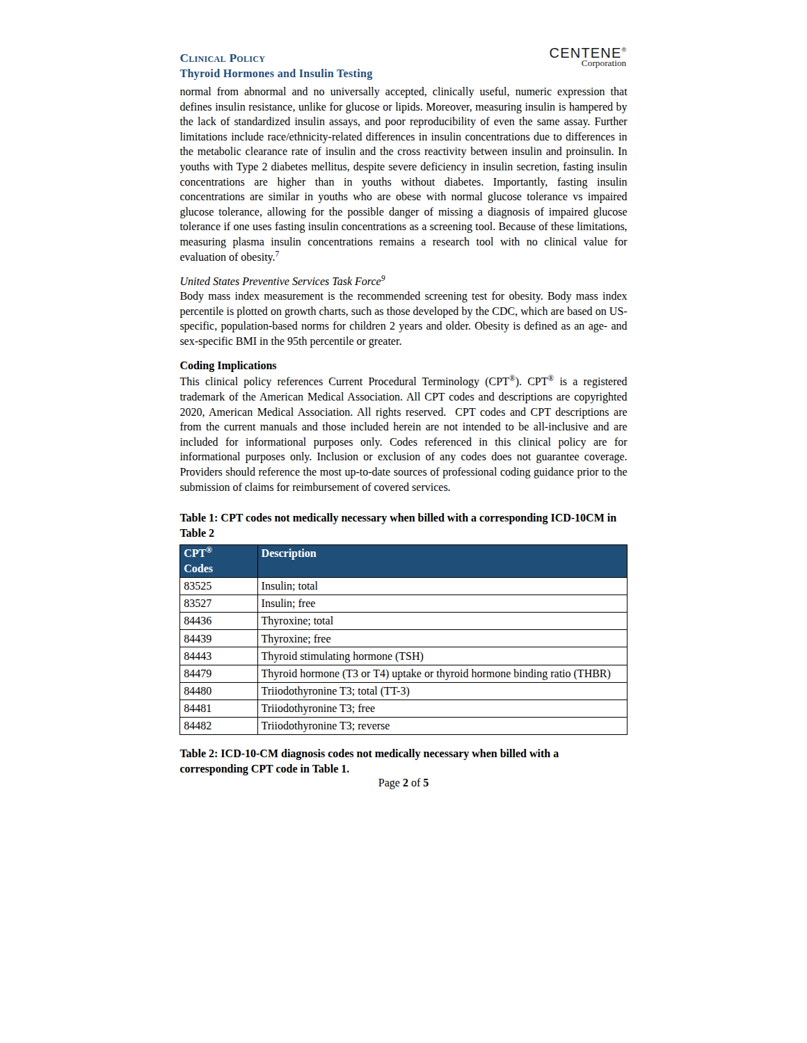CENTENE®
Corporation
Clinical Policy
Thyroid Hormones and Insulin Testing
normal from abnormal and no universally accepted, clinically useful, numeric expression that defines insulin resistance, unlike for glucose or lipids. Moreover, measuring insulin is hampered by the lack of standardized insulin assays, and poor reproducibility of even the same assay. Further limitations include race/ethnicity-related differences in insulin concentrations due to differences in the metabolic clearance rate of insulin and the cross reactivity between insulin and proinsulin. In youths with Type 2 diabetes mellitus, despite severe deficiency in insulin secretion, fasting insulin concentrations are higher than in youths without diabetes. Importantly, fasting insulin concentrations are similar in youths who are obese with normal glucose tolerance vs impaired glucose tolerance, allowing for the possible danger of missing a diagnosis of impaired glucose tolerance if one uses fasting insulin concentrations as a screening tool. Because of these limitations, measuring plasma insulin concentrations remains a research tool with no clinical value for evaluation of obesity.7
United States Preventive Services Task Force9
Body mass index measurement is the recommended screening test for obesity. Body mass index percentile is plotted on growth charts, such as those developed by the CDC, which are based on US-specific, population-based norms for children 2 years and older. Obesity is defined as an age- and sex-specific BMI in the 95th percentile or greater.
Coding Implications
This clinical policy references Current Procedural Terminology (CPT®). CPT® is a registered trademark of the American Medical Association. All CPT codes and descriptions are copyrighted 2020, American Medical Association. All rights reserved. CPT codes and CPT descriptions are from the current manuals and those included herein are not intended to be all-inclusive and are included for informational purposes only. Codes referenced in this clinical policy are for informational purposes only. Inclusion or exclusion of any codes does not guarantee coverage. Providers should reference the most up-to-date sources of professional coding guidance prior to the submission of claims for reimbursement of covered services.
Table 1: CPT codes not medically necessary when billed with a corresponding ICD-10CM in Table 2
| CPT ® Codes | Description |
| --- | --- |
| 83525 | Insulin; total |
| 83527 | Insulin; free |
| 84436 | Thyroxine; total |
| 84439 | Thyroxine; free |
| 84443 | Thyroid stimulating hormone (TSH) |
| 84479 | Thyroid hormone (T3 or T4) uptake or thyroid hormone binding ratio (THBR) |
| 84480 | Triiodothyronine T3; total (TT-3) |
| 84481 | Triiodothyronine T3; free |
| 84482 | Triiodothyronine T3; reverse |
Table 2: ICD-10-CM diagnosis codes not medically necessary when billed with a corresponding CPT code in Table 1.
Page 2 of 5